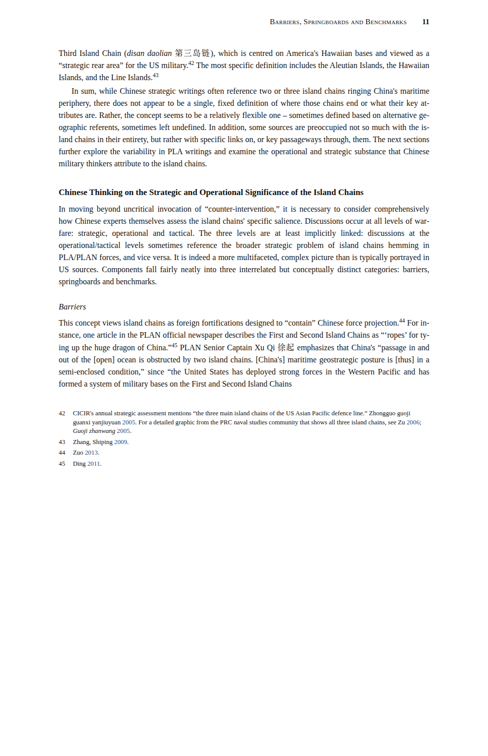Barriers, Springboards and Benchmarks 11
Third Island Chain (disan daolian 第三岛链), which is centred on America's Hawaiian bases and viewed as a “strategic rear area” for the US military.42 The most specific definition includes the Aleutian Islands, the Hawaiian Islands, and the Line Islands.43
In sum, while Chinese strategic writings often reference two or three island chains ringing China's maritime periphery, there does not appear to be a single, fixed definition of where those chains end or what their key attributes are. Rather, the concept seems to be a relatively flexible one – sometimes defined based on alternative geographic referents, sometimes left undefined. In addition, some sources are preoccupied not so much with the island chains in their entirety, but rather with specific links on, or key passageways through, them. The next sections further explore the variability in PLA writings and examine the operational and strategic substance that Chinese military thinkers attribute to the island chains.
Chinese Thinking on the Strategic and Operational Significance of the Island Chains
In moving beyond uncritical invocation of “counter-intervention,” it is necessary to consider comprehensively how Chinese experts themselves assess the island chains' specific salience. Discussions occur at all levels of warfare: strategic, operational and tactical. The three levels are at least implicitly linked: discussions at the operational/tactical levels sometimes reference the broader strategic problem of island chains hemming in PLA/PLAN forces, and vice versa. It is indeed a more multifaceted, complex picture than is typically portrayed in US sources. Components fall fairly neatly into three interrelated but conceptually distinct categories: barriers, springboards and benchmarks.
Barriers
This concept views island chains as foreign fortifications designed to “contain” Chinese force projection.44 For instance, one article in the PLAN official newspaper describes the First and Second Island Chains as “‘ropes’ for tying up the huge dragon of China.”45 PLAN Senior Captain Xu Qi 徐起 emphasizes that China's “passage in and out of the [open] ocean is obstructed by two island chains. [China's] maritime geostrategic posture is [thus] in a semi-enclosed condition,” since “the United States has deployed strong forces in the Western Pacific and has formed a system of military bases on the First and Second Island Chains
42 CICIR's annual strategic assessment mentions “the three main island chains of the US Asian Pacific defence line.” Zhongguo guoji guanxi yanjiuyuan 2005. For a detailed graphic from the PRC naval studies community that shows all three island chains, see Zu 2006; Guoji zhanwang 2005.
43 Zhang, Shiping 2009.
44 Zuo 2013.
45 Ding 2011.